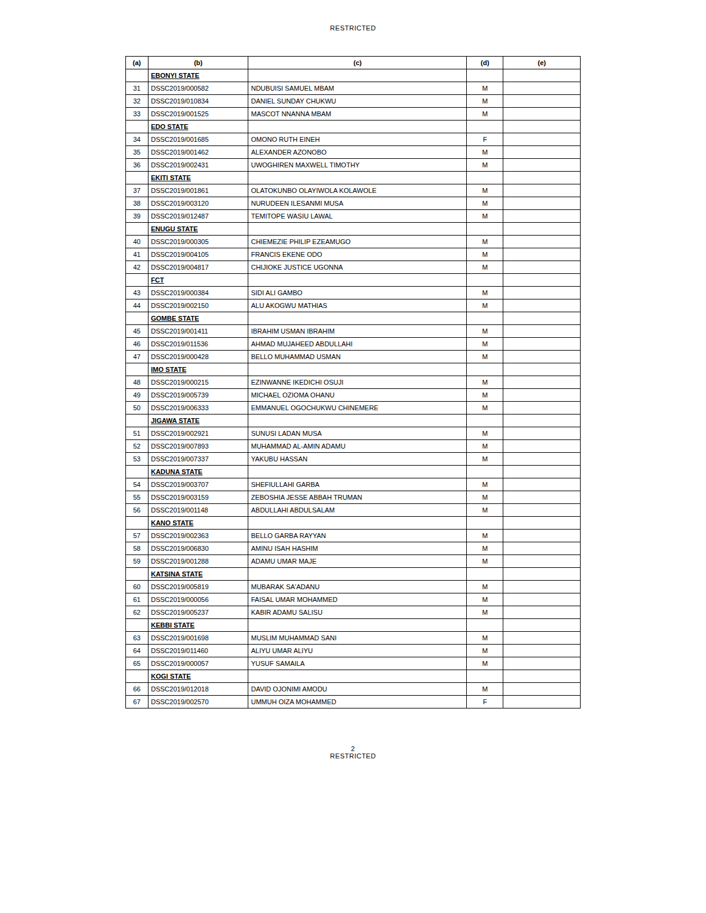RESTRICTED
| (a) | (b) | (c) | (d) | (e) |
| --- | --- | --- | --- | --- |
| | EBONYI STATE | | | |
| 31 | DSSC2019/000582 | NDUBUISI SAMUEL MBAM | M | |
| 32 | DSSC2019/010834 | DANIEL SUNDAY CHUKWU | M | |
| 33 | DSSC2019/001525 | MASCOT NNANNA MBAM | M | |
| | EDO STATE | | | |
| 34 | DSSC2019/001685 | OMONO RUTH EINEH | F | |
| 35 | DSSC2019/001462 | ALEXANDER AZONOBO | M | |
| 36 | DSSC2019/002431 | UWOGHIREN MAXWELL TIMOTHY | M | |
| | EKITI STATE | | | |
| 37 | DSSC2019/001861 | OLATOKUNBO OLAYIWOLA KOLAWOLE | M | |
| 38 | DSSC2019/003120 | NURUDEEN ILESANMI MUSA | M | |
| 39 | DSSC2019/012487 | TEMITOPE WASIU LAWAL | M | |
| | ENUGU STATE | | | |
| 40 | DSSC2019/000305 | CHIEMEZIE PHILIP EZEAMUGO | M | |
| 41 | DSSC2019/004105 | FRANCIS EKENE ODO | M | |
| 42 | DSSC2019/004817 | CHIJIOKE JUSTICE UGONNA | M | |
| | FCT | | | |
| 43 | DSSC2019/000384 | SIDI ALI GAMBO | M | |
| 44 | DSSC2019/002150 | ALU AKOGWU MATHIAS | M | |
| | GOMBE STATE | | | |
| 45 | DSSC2019/001411 | IBRAHIM USMAN IBRAHIM | M | |
| 46 | DSSC2019/011536 | AHMAD MUJAHEED ABDULLAHI | M | |
| 47 | DSSC2019/000428 | BELLO MUHAMMAD USMAN | M | |
| | IMO STATE | | | |
| 48 | DSSC2019/000215 | EZINWANNE IKEDICHI OSUJI | M | |
| 49 | DSSC2019/005739 | MICHAEL OZIOMA OHANU | M | |
| 50 | DSSC2019/006333 | EMMANUEL OGOCHUKWU CHINEMERE | M | |
| | JIGAWA STATE | | | |
| 51 | DSSC2019/002921 | SUNUSI LADAN MUSA | M | |
| 52 | DSSC2019/007893 | MUHAMMAD AL-AMIN ADAMU | M | |
| 53 | DSSC2019/007337 | YAKUBU HASSAN | M | |
| | KADUNA STATE | | | |
| 54 | DSSC2019/003707 | SHEFIULLAHI GARBA | M | |
| 55 | DSSC2019/003159 | ZEBOSHIA JESSE ABBAH TRUMAN | M | |
| 56 | DSSC2019/001148 | ABDULLAHI ABDULSALAM | M | |
| | KANO STATE | | | |
| 57 | DSSC2019/002363 | BELLO GARBA RAYYAN | M | |
| 58 | DSSC2019/006830 | AMINU ISAH HASHIM | M | |
| 59 | DSSC2019/001288 | ADAMU UMAR MAJE | M | |
| | KATSINA STATE | | | |
| 60 | DSSC2019/005819 | MUBARAK SA'ADANU | M | |
| 61 | DSSC2019/000056 | FAISAL UMAR MOHAMMED | M | |
| 62 | DSSC2019/005237 | KABIR ADAMU SALISU | M | |
| | KEBBI STATE | | | |
| 63 | DSSC2019/001698 | MUSLIM MUHAMMAD SANI | M | |
| 64 | DSSC2019/011460 | ALIYU UMAR ALIYU | M | |
| 65 | DSSC2019/000057 | YUSUF SAMAILA | M | |
| | KOGI STATE | | | |
| 66 | DSSC2019/012018 | DAVID OJONIMI AMODU | M | |
| 67 | DSSC2019/002570 | UMMUH OIZA MOHAMMED | F | |
2
RESTRICTED